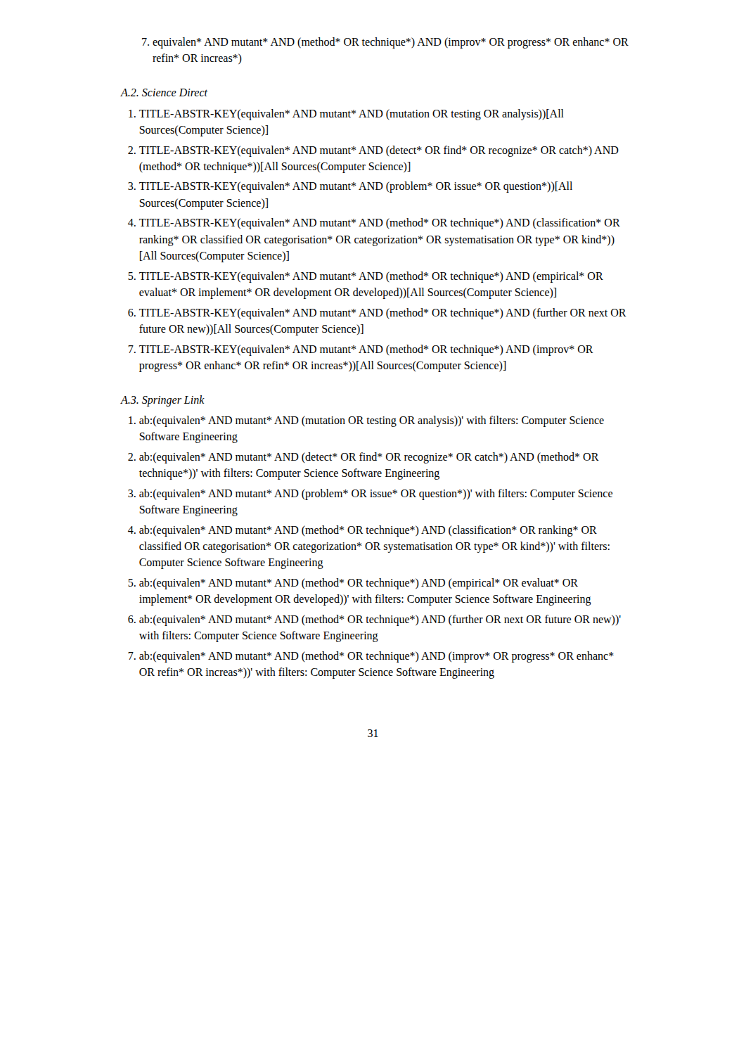equivalen* AND mutant* AND (method* OR technique*) AND (improv* OR progress* OR enhanc* OR refin* OR increas*)
A.2. Science Direct
TITLE-ABSTR-KEY(equivalen* AND mutant* AND (mutation OR testing OR analysis))[All Sources(Computer Science)]
TITLE-ABSTR-KEY(equivalen* AND mutant* AND (detect* OR find* OR recognize* OR catch*) AND (method* OR technique*))[All Sources(Computer Science)]
TITLE-ABSTR-KEY(equivalen* AND mutant* AND (problem* OR issue* OR question*))[All Sources(Computer Science)]
TITLE-ABSTR-KEY(equivalen* AND mutant* AND (method* OR technique*) AND (classification* OR ranking* OR classified OR categorisation* OR categorization* OR systematisation OR type* OR kind*))[All Sources(Computer Science)]
TITLE-ABSTR-KEY(equivalen* AND mutant* AND (method* OR technique*) AND (empirical* OR evaluat* OR implement* OR development OR developed))[All Sources(Computer Science)]
TITLE-ABSTR-KEY(equivalen* AND mutant* AND (method* OR technique*) AND (further OR next OR future OR new))[All Sources(Computer Science)]
TITLE-ABSTR-KEY(equivalen* AND mutant* AND (method* OR technique*) AND (improv* OR progress* OR enhanc* OR refin* OR increas*))[All Sources(Computer Science)]
A.3. Springer Link
ab:(equivalen* AND mutant* AND (mutation OR testing OR analysis))' with filters: Computer Science Software Engineering
ab:(equivalen* AND mutant* AND (detect* OR find* OR recognize* OR catch*) AND (method* OR technique*))' with filters: Computer Science Software Engineering
ab:(equivalen* AND mutant* AND (problem* OR issue* OR question*))' with filters: Computer Science Software Engineering
ab:(equivalen* AND mutant* AND (method* OR technique*) AND (classification* OR ranking* OR classified OR categorisation* OR categorization* OR systematisation OR type* OR kind*))' with filters: Computer Science Software Engineering
ab:(equivalen* AND mutant* AND (method* OR technique*) AND (empirical* OR evaluat* OR implement* OR development OR developed))' with filters: Computer Science Software Engineering
ab:(equivalen* AND mutant* AND (method* OR technique*) AND (further OR next OR future OR new))' with filters: Computer Science Software Engineering
ab:(equivalen* AND mutant* AND (method* OR technique*) AND (improv* OR progress* OR enhanc* OR refin* OR increas*))' with filters: Computer Science Software Engineering
31